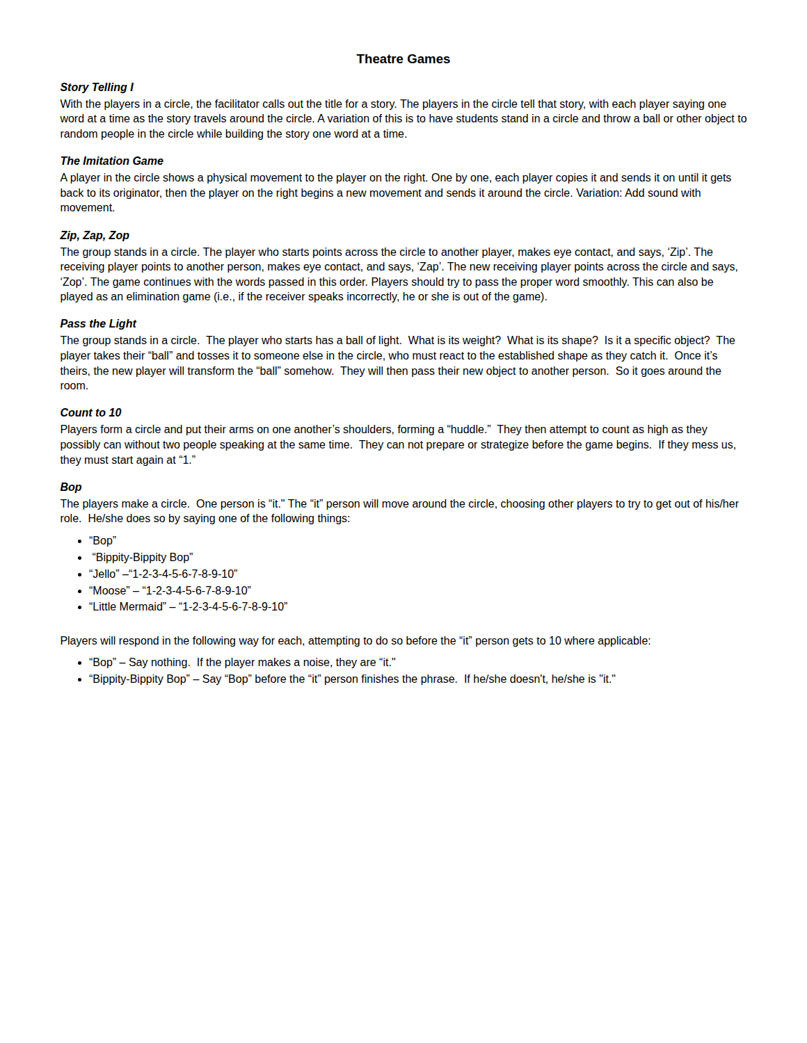Theatre Games
Story Telling I
With the players in a circle, the facilitator calls out the title for a story. The players in the circle tell that story, with each player saying one word at a time as the story travels around the circle. A variation of this is to have students stand in a circle and throw a ball or other object to random people in the circle while building the story one word at a time.
The Imitation Game
A player in the circle shows a physical movement to the player on the right. One by one, each player copies it and sends it on until it gets back to its originator, then the player on the right begins a new movement and sends it around the circle. Variation: Add sound with movement.
Zip, Zap, Zop
The group stands in a circle. The player who starts points across the circle to another player, makes eye contact, and says, ‘Zip’. The receiving player points to another person, makes eye contact, and says, ‘Zap’. The new receiving player points across the circle and says, ‘Zop’. The game continues with the words passed in this order. Players should try to pass the proper word smoothly. This can also be played as an elimination game (i.e., if the receiver speaks incorrectly, he or she is out of the game).
Pass the Light
The group stands in a circle. The player who starts has a ball of light. What is its weight? What is its shape? Is it a specific object? The player takes their “ball” and tosses it to someone else in the circle, who must react to the established shape as they catch it. Once it’s theirs, the new player will transform the “ball” somehow. They will then pass their new object to another person. So it goes around the room.
Count to 10
Players form a circle and put their arms on one another’s shoulders, forming a “huddle.” They then attempt to count as high as they possibly can without two people speaking at the same time. They can not prepare or strategize before the game begins. If they mess us, they must start again at “1.”
Bop
The players make a circle. One person is “it." The “it” person will move around the circle, choosing other players to try to get out of his/her role. He/she does so by saying one of the following things:
“Bop”
“Bippity-Bippity Bop”
“Jello” –“1-2-3-4-5-6-7-8-9-10”
“Moose” – “1-2-3-4-5-6-7-8-9-10”
“Little Mermaid” – “1-2-3-4-5-6-7-8-9-10”
Players will respond in the following way for each, attempting to do so before the “it” person gets to 10 where applicable:
“Bop” – Say nothing. If the player makes a noise, they are “it."
“Bippity-Bippity Bop” – Say “Bop” before the “it” person finishes the phrase. If he/she doesn't, he/she is "it."